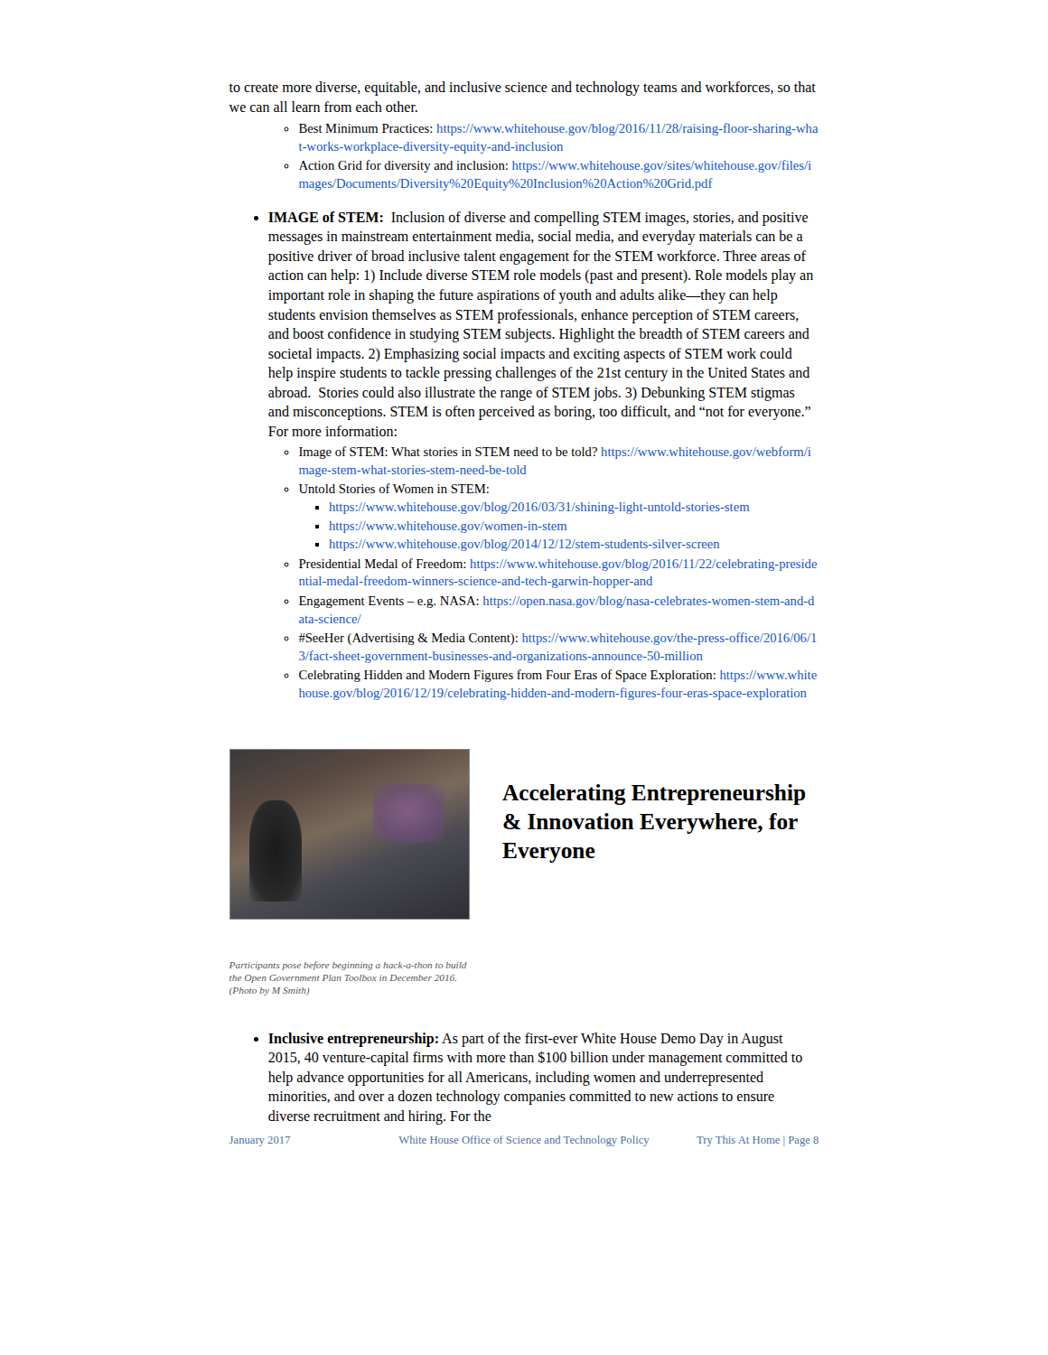to create more diverse, equitable, and inclusive science and technology teams and workforces, so that we can all learn from each other.
Best Minimum Practices: https://www.whitehouse.gov/blog/2016/11/28/raising-floor-sharing-what-works-workplace-diversity-equity-and-inclusion
Action Grid for diversity and inclusion: https://www.whitehouse.gov/sites/whitehouse.gov/files/images/Documents/Diversity%20Equity%20Inclusion%20Action%20Grid.pdf
IMAGE of STEM: Inclusion of diverse and compelling STEM images, stories, and positive messages in mainstream entertainment media, social media, and everyday materials can be a positive driver of broad inclusive talent engagement for the STEM workforce. Three areas of action can help: 1) Include diverse STEM role models (past and present). Role models play an important role in shaping the future aspirations of youth and adults alike—they can help students envision themselves as STEM professionals, enhance perception of STEM careers, and boost confidence in studying STEM subjects. Highlight the breadth of STEM careers and societal impacts. 2) Emphasizing social impacts and exciting aspects of STEM work could help inspire students to tackle pressing challenges of the 21st century in the United States and abroad. Stories could also illustrate the range of STEM jobs. 3) Debunking STEM stigmas and misconceptions. STEM is often perceived as boring, too difficult, and “not for everyone.” For more information:
Image of STEM: What stories in STEM need to be told? https://www.whitehouse.gov/webform/image-stem-what-stories-stem-need-be-told
Untold Stories of Women in STEM:
https://www.whitehouse.gov/blog/2016/03/31/shining-light-untold-stories-stem
https://www.whitehouse.gov/women-in-stem
https://www.whitehouse.gov/blog/2014/12/12/stem-students-silver-screen
Presidential Medal of Freedom: https://www.whitehouse.gov/blog/2016/11/22/celebrating-presidential-medal-freedom-winners-science-and-tech-garwin-hopper-and
Engagement Events – e.g. NASA: https://open.nasa.gov/blog/nasa-celebrates-women-stem-and-data-science/
#SeeHer (Advertising & Media Content): https://www.whitehouse.gov/the-press-office/2016/06/13/fact-sheet-government-businesses-and-organizations-announce-50-million
Celebrating Hidden and Modern Figures from Four Eras of Space Exploration: https://www.whitehouse.gov/blog/2016/12/19/celebrating-hidden-and-modern-figures-four-eras-space-exploration
Participants pose before beginning a hack-a-thon to build the Open Government Plan Toolbox in December 2016. (Photo by M Smith)
Accelerating Entrepreneurship & Innovation Everywhere, for Everyone
Inclusive entrepreneurship: As part of the first-ever White House Demo Day in August 2015, 40 venture-capital firms with more than $100 billion under management committed to help advance opportunities for all Americans, including women and underrepresented minorities, and over a dozen technology companies committed to new actions to ensure diverse recruitment and hiring. For the
January 2017
White House Office of Science and Technology Policy
Try This At Home | Page 8